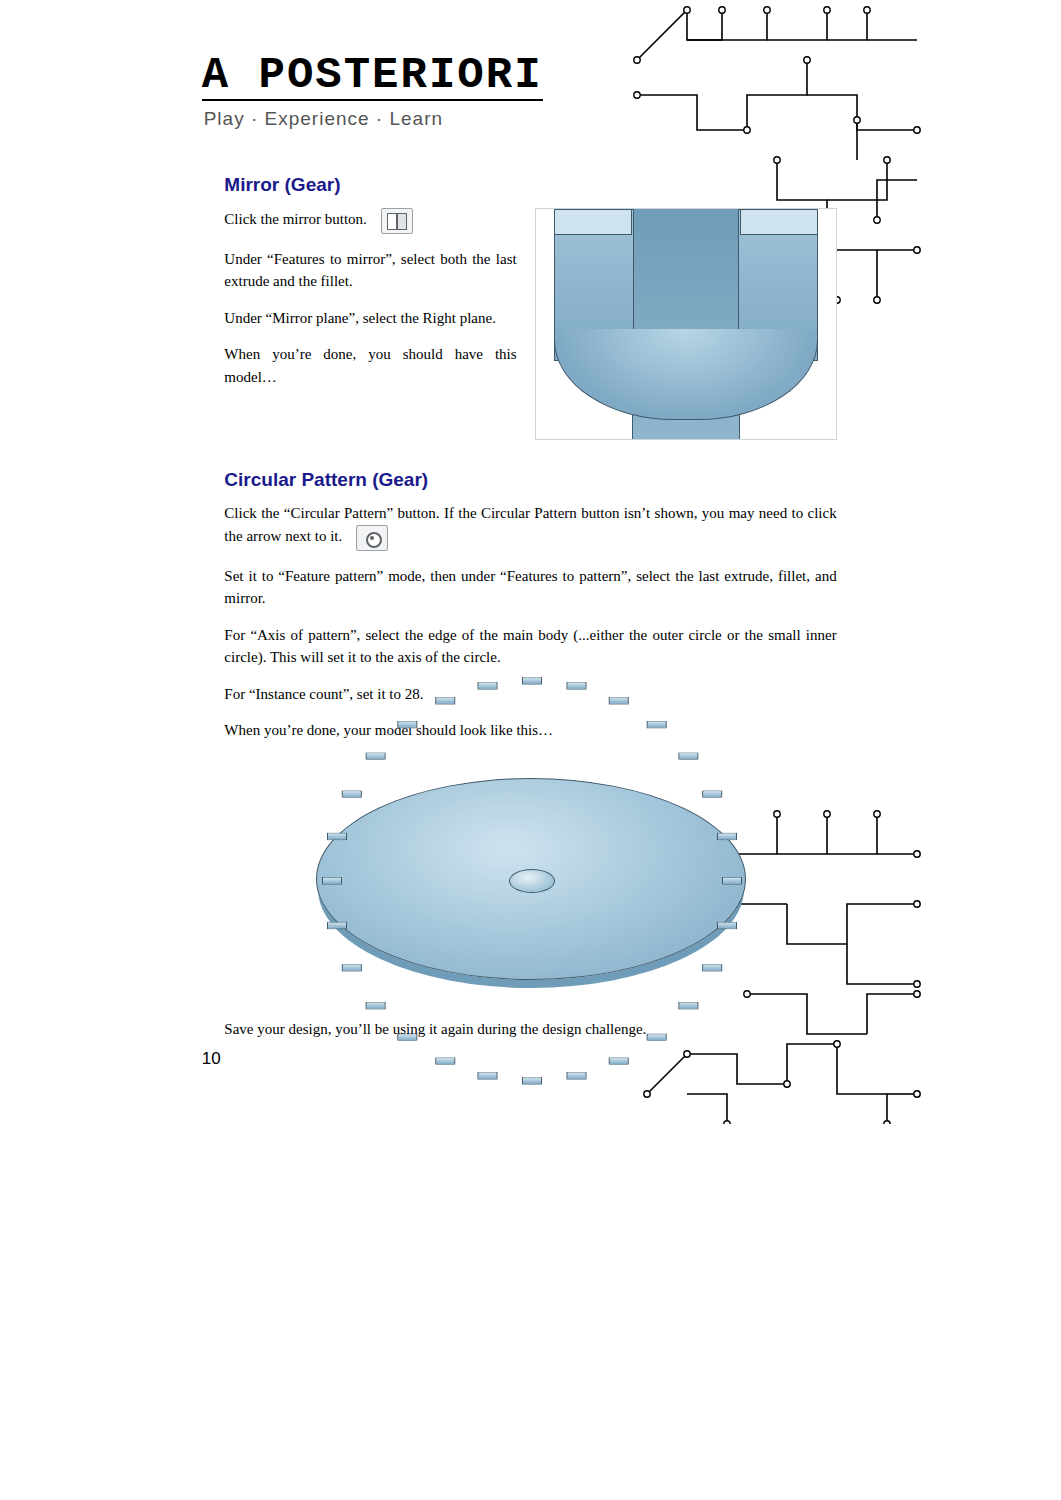A POSTERIORI
Play · Experience · Learn
Mirror (Gear)
Click the mirror button.
Under “Features to mirror”, select both the last extrude and the fillet.
Under “Mirror plane”, select the Right plane.
When you’re done, you should have this model…
Circular Pattern (Gear)
Click the “Circular Pattern” button. If the Circular Pattern button isn’t shown, you may need to click the arrow next to it.
Set it to “Feature pattern” mode, then under “Features to pattern”, select the last extrude, fillet, and mirror.
For “Axis of pattern”, select the edge of the main body (...either the outer circle or the small inner circle). This will set it to the axis of the circle.
For “Instance count”, set it to 28.
When you’re done, your model should look like this…
Save your design, you’ll be using it again during the design challenge.
10